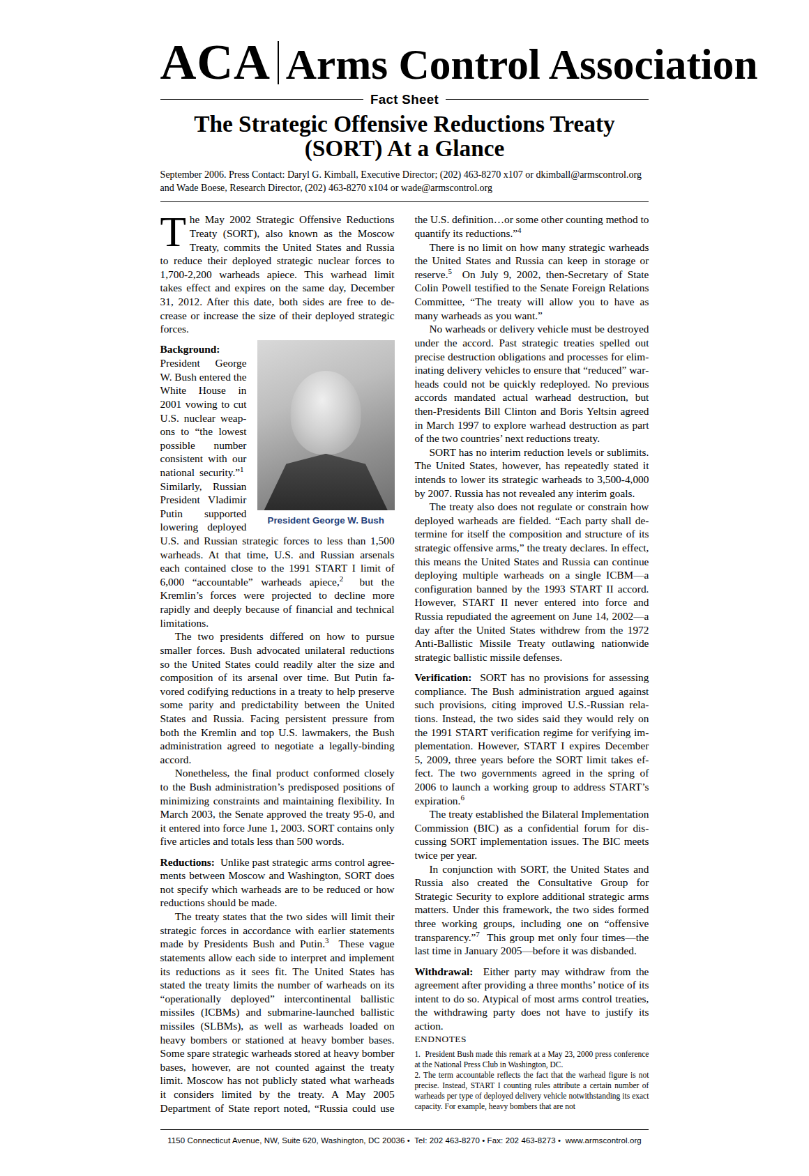ACA Arms Control Association
Fact Sheet
The Strategic Offensive Reductions Treaty (SORT) At a Glance
September 2006. Press Contact: Daryl G. Kimball, Executive Director; (202) 463-8270 x107 or dkimball@armscontrol.org and Wade Boese, Research Director, (202) 463-8270 x104 or wade@armscontrol.org
The May 2002 Strategic Offensive Reductions Treaty (SORT), also known as the Moscow Treaty, commits the United States and Russia to reduce their deployed strategic nuclear forces to 1,700-2,200 warheads apiece. This warhead limit takes effect and expires on the same day, December 31, 2012. After this date, both sides are free to decrease or increase the size of their deployed strategic forces.
Department of Defense
President George W. Bush
Background: President George W. Bush entered the White House in 2001 vowing to cut U.S. nuclear weapons to “the lowest possible number consistent with our national security.”1 Similarly, Russian President Vladimir Putin supported lowering deployed U.S. and Russian strategic forces to less than 1,500 warheads. At that time, U.S. and Russian arsenals each contained close to the 1991 START I limit of 6,000 “accountable” warheads apiece,2 but the Kremlin’s forces were projected to decline more rapidly and deeply because of financial and technical limitations.
The two presidents differed on how to pursue smaller forces. Bush advocated unilateral reductions so the United States could readily alter the size and composition of its arsenal over time. But Putin favored codifying reductions in a treaty to help preserve some parity and predictability between the United States and Russia. Facing persistent pressure from both the Kremlin and top U.S. lawmakers, the Bush administration agreed to negotiate a legally-binding accord.
Nonetheless, the final product conformed closely to the Bush administration’s predisposed positions of minimizing constraints and maintaining flexibility. In March 2003, the Senate approved the treaty 95-0, and it entered into force June 1, 2003. SORT contains only five articles and totals less than 500 words.
Reductions: Unlike past strategic arms control agreements between Moscow and Washington, SORT does not specify which warheads are to be reduced or how reductions should be made.
The treaty states that the two sides will limit their strategic forces in accordance with earlier statements made by Presidents Bush and Putin.3 These vague statements allow each side to interpret and implement its reductions as it sees fit. The United States has stated the treaty limits the number of warheads on its “operationally deployed” intercontinental ballistic missiles (ICBMs) and submarine-launched ballistic missiles (SLBMs), as well as warheads loaded on heavy bombers or stationed at heavy bomber bases. Some spare strategic warheads stored at heavy bomber bases, however, are not counted against the treaty limit. Moscow has not publicly stated what warheads it considers limited by the treaty. A May 2005 Department of State report noted, “Russia could use the U.S. definition…or some other counting method to quantify its reductions.”4
There is no limit on how many strategic warheads the United States and Russia can keep in storage or reserve.5 On July 9, 2002, then-Secretary of State Colin Powell testified to the Senate Foreign Relations Committee, “The treaty will allow you to have as many warheads as you want.”
No warheads or delivery vehicle must be destroyed under the accord. Past strategic treaties spelled out precise destruction obligations and processes for eliminating delivery vehicles to ensure that “reduced” warheads could not be quickly redeployed. No previous accords mandated actual warhead destruction, but then-Presidents Bill Clinton and Boris Yeltsin agreed in March 1997 to explore warhead destruction as part of the two countries’ next reductions treaty.
SORT has no interim reduction levels or sublimits. The United States, however, has repeatedly stated it intends to lower its strategic warheads to 3,500-4,000 by 2007. Russia has not revealed any interim goals.
The treaty also does not regulate or constrain how deployed warheads are fielded. “Each party shall determine for itself the composition and structure of its strategic offensive arms,” the treaty declares. In effect, this means the United States and Russia can continue deploying multiple warheads on a single ICBM—a configuration banned by the 1993 START II accord. However, START II never entered into force and Russia repudiated the agreement on June 14, 2002—a day after the United States withdrew from the 1972 Anti-Ballistic Missile Treaty outlawing nationwide strategic ballistic missile defenses.
Verification: SORT has no provisions for assessing compliance. The Bush administration argued against such provisions, citing improved U.S.-Russian relations. Instead, the two sides said they would rely on the 1991 START verification regime for verifying implementation. However, START I expires December 5, 2009, three years before the SORT limit takes effect. The two governments agreed in the spring of 2006 to launch a working group to address START’s expiration.6
The treaty established the Bilateral Implementation Commission (BIC) as a confidential forum for discussing SORT implementation issues. The BIC meets twice per year.
In conjunction with SORT, the United States and Russia also created the Consultative Group for Strategic Security to explore additional strategic arms matters. Under this framework, the two sides formed three working groups, including one on “offensive transparency.”7 This group met only four times—the last time in January 2005—before it was disbanded.
Withdrawal: Either party may withdraw from the agreement after providing a three months’ notice of its intent to do so. Atypical of most arms control treaties, the withdrawing party does not have to justify its action.
ENDNOTES
1. President Bush made this remark at a May 23, 2000 press conference at the National Press Club in Washington, DC.
2. The term accountable reflects the fact that the warhead figure is not precise. Instead, START I counting rules attribute a certain number of warheads per type of deployed delivery vehicle notwithstanding its exact capacity. For example, heavy bombers that are not
1150 Connecticut Avenue, NW, Suite 620, Washington, DC 20036 • Tel: 202 463-8270 • Fax: 202 463-8273 • www.armscontrol.org